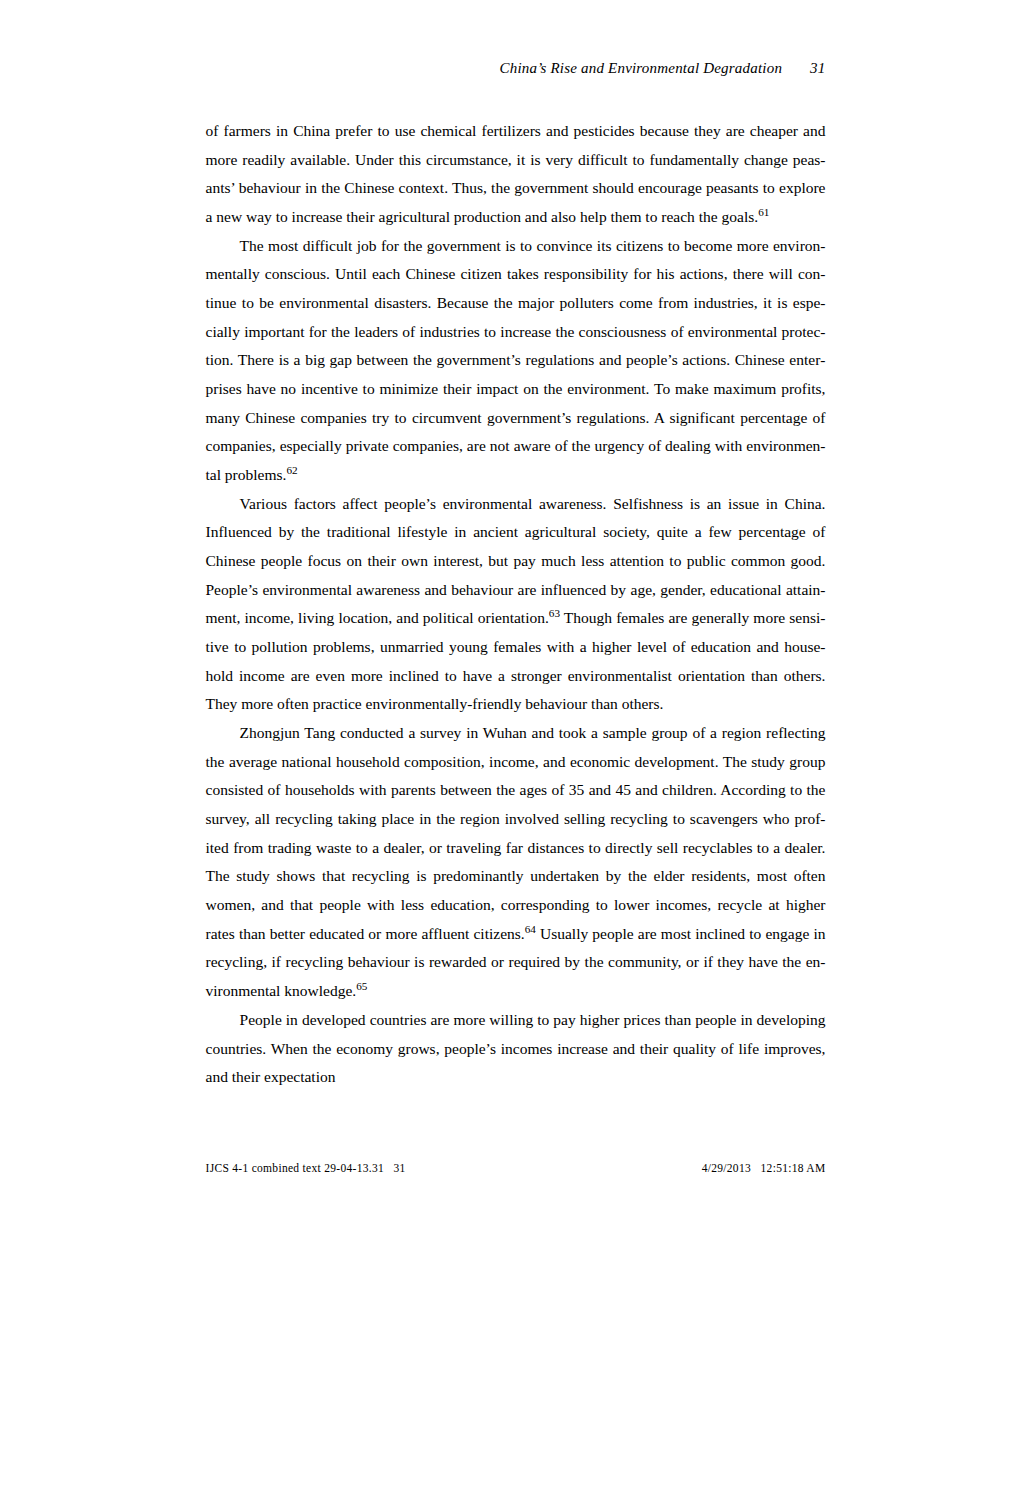China’s Rise and Environmental Degradation31
of farmers in China prefer to use chemical fertilizers and pesticides because they are cheaper and more readily available. Under this circumstance, it is very difficult to fundamentally change peasants’ behaviour in the Chinese context. Thus, the government should encourage peasants to explore a new way to increase their agricultural production and also help them to reach the goals.61
The most difficult job for the government is to convince its citizens to become more environmentally conscious. Until each Chinese citizen takes responsibility for his actions, there will continue to be environmental disasters. Because the major polluters come from industries, it is especially important for the leaders of industries to increase the consciousness of environmental protection. There is a big gap between the government’s regulations and people’s actions. Chinese enterprises have no incentive to minimize their impact on the environment. To make maximum profits, many Chinese companies try to circumvent government’s regulations. A significant percentage of companies, especially private companies, are not aware of the urgency of dealing with environmental problems.62
Various factors affect people’s environmental awareness. Selfishness is an issue in China. Influenced by the traditional lifestyle in ancient agricultural society, quite a few percentage of Chinese people focus on their own interest, but pay much less attention to public common good. People’s environmental awareness and behaviour are influenced by age, gender, educational attainment, income, living location, and political orientation.63 Though females are generally more sensitive to pollution problems, unmarried young females with a higher level of education and household income are even more inclined to have a stronger environmentalist orientation than others. They more often practice environmentally-friendly behaviour than others.
Zhongjun Tang conducted a survey in Wuhan and took a sample group of a region reflecting the average national household composition, income, and economic development. The study group consisted of households with parents between the ages of 35 and 45 and children. According to the survey, all recycling taking place in the region involved selling recycling to scavengers who profited from trading waste to a dealer, or traveling far distances to directly sell recyclables to a dealer. The study shows that recycling is predominantly undertaken by the elder residents, most often women, and that people with less education, corresponding to lower incomes, recycle at higher rates than better educated or more affluent citizens.64 Usually people are most inclined to engage in recycling, if recycling behaviour is rewarded or required by the community, or if they have the environmental knowledge.65
People in developed countries are more willing to pay higher prices than people in developing countries. When the economy grows, people’s incomes increase and their quality of life improves, and their expectation
IJCS 4-1 combined text 29-04-13.31 31 4/29/2013 12:51:18 AM